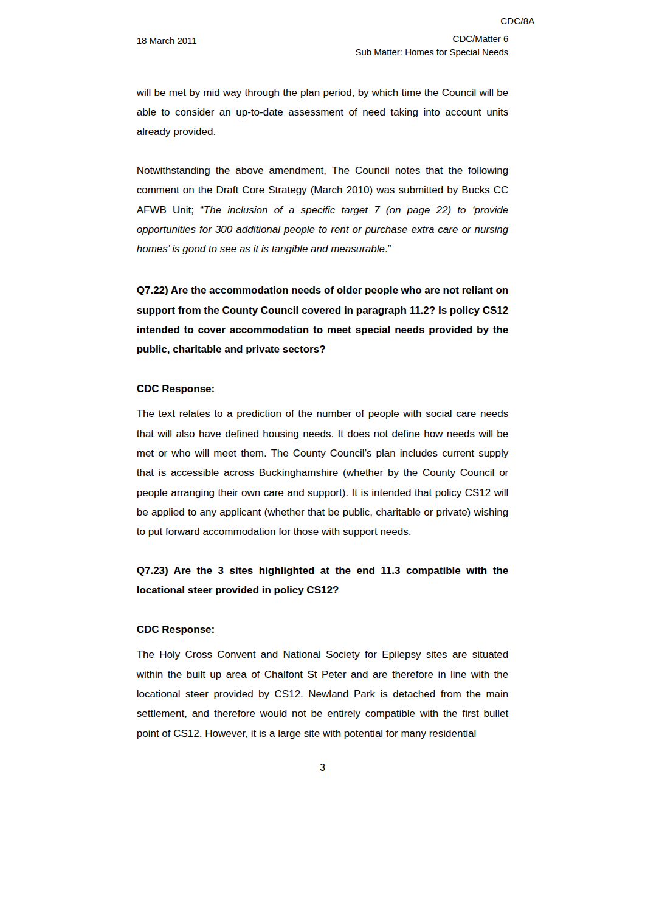CDC/8A
18 March 2011
CDC/Matter 6
Sub Matter: Homes for Special Needs
will be met by mid way through the plan period, by which time the Council will be able to consider an up-to-date assessment of need taking into account units already provided.
Notwithstanding the above amendment, The Council notes that the following comment on the Draft Core Strategy (March 2010) was submitted by Bucks CC AFWB Unit; “The inclusion of a specific target 7 (on page 22) to ‘provide opportunities for 300 additional people to rent or purchase extra care or nursing homes’ is good to see as it is tangible and measurable.”
Q7.22) Are the accommodation needs of older people who are not reliant on support from the County Council covered in paragraph 11.2? Is policy CS12 intended to cover accommodation to meet special needs provided by the public, charitable and private sectors?
CDC Response:
The text relates to a prediction of the number of people with social care needs that will also have defined housing needs. It does not define how needs will be met or who will meet them. The County Council’s plan includes current supply that is accessible across Buckinghamshire (whether by the County Council or people arranging their own care and support). It is intended that policy CS12 will be applied to any applicant (whether that be public, charitable or private) wishing to put forward accommodation for those with support needs.
Q7.23) Are the 3 sites highlighted at the end 11.3 compatible with the locational steer provided in policy CS12?
CDC Response:
The Holy Cross Convent and National Society for Epilepsy sites are situated within the built up area of Chalfont St Peter and are therefore in line with the locational steer provided by CS12. Newland Park is detached from the main settlement, and therefore would not be entirely compatible with the first bullet point of CS12. However, it is a large site with potential for many residential
3